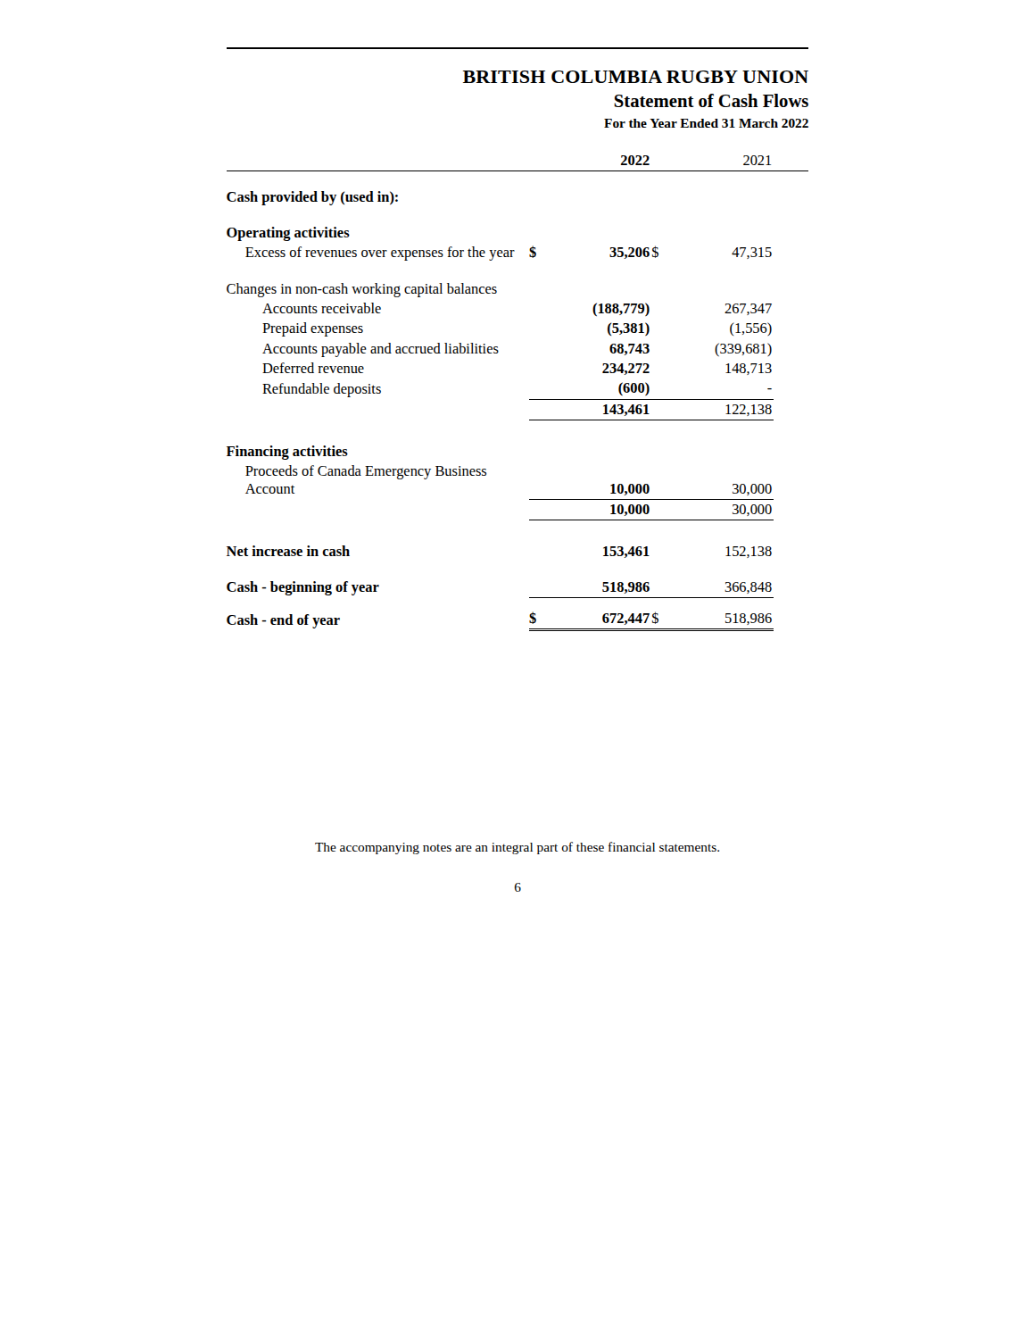BRITISH COLUMBIA RUGBY UNION
Statement of Cash Flows
For the Year Ended 31 March 2022
| | 2022 | 2021 | |
| Cash provided by (used in): | | | | | |
| Operating activities | | | | | |
| Excess of revenues over expenses for the year | $ | 35,206 | $ | 47,315 | |
| Changes in non-cash working capital balances | | | | | |
| Accounts receivable | | (188,779) | | 267,347 | |
| Prepaid expenses | | (5,381) | | (1,556) | |
| Accounts payable and accrued liabilities | | 68,743 | | (339,681) | |
| Deferred revenue | | 234,272 | | 148,713 | |
| Refundable deposits | | (600) | | - | |
| | | 143,461 | | 122,138 | |
| Financing activities | | | | | |
| Proceeds of Canada Emergency Business Account | | 10,000 | | 30,000 | |
| | | 10,000 | | 30,000 | |
| Net increase in cash | | 153,461 | | 152,138 | |
| Cash - beginning of year | | 518,986 | | 366,848 | |
| Cash - end of year | $ | 672,447 | $ | 518,986 | |
The accompanying notes are an integral part of these financial statements.
6